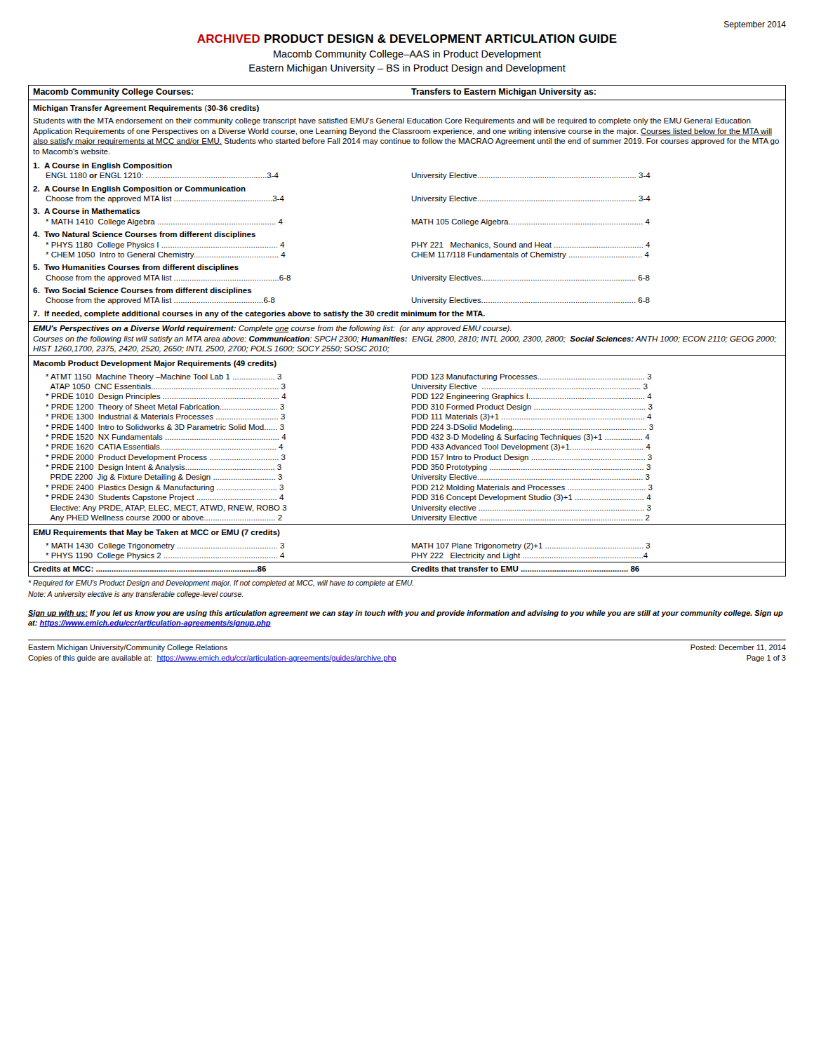September 2014
ARCHIVED PRODUCT DESIGN & DEVELOPMENT ARTICULATION GUIDE
Macomb Community College–AAS in Product Development
Eastern Michigan University – BS in Product Design and Development
| Macomb Community College Courses: | Transfers to Eastern Michigan University as: |
| Michigan Transfer Agreement Requirements ( 30-36 credits) |
| Students with the MTA endorsement on their community college transcript have satisfied EMU's General Education Core Requirements and will be required to complete only the EMU General Education Application Requirements of one Perspectives on a Diverse World course, one Learning Beyond the Classroom experience, and one writing intensive course in the major. Courses listed below for the MTA will also satisfy major requirements at MCC and/or EMU. Students who started before Fall 2014 may continue to follow the MACRAO Agreement until the end of summer 2019. For courses approved for the MTA go to Macomb's website. |
| 1. A Course in English Composition ENGL 1180 or ENGL 1210: ......................................................3-4 | University Elective....................................................................... 3-4 |
| 2. A Course In English Composition or Communication Choose from the approved MTA list ............................................3-4 | University Elective....................................................................... 3-4 |
| 3. A Course in Mathematics * MATH 1410 College Algebra ..................................................... 4 | MATH 105 College Algebra............................................................ 4 |
| 4. Two Natural Science Courses from different disciplines * PHYS 1180 College Physics I .................................................... 4 * CHEM 1050 Intro to General Chemistry...................................... 4 | PHY 221 Mechanics, Sound and Heat ........................................ 4 CHEM 117/118 Fundamentals of Chemistry ................................. 4 |
| 5. Two Humanities Courses from different disciplines Choose from the approved MTA list ...............................................6-8 | University Electives..................................................................... 6-8 |
| 6. Two Social Science Courses from different disciplines Choose from the approved MTA list ........................................6-8 | University Electives..................................................................... 6-8 |
| 7. If needed, complete additional courses in any of the categories above to satisfy the 30 credit minimum for the MTA. |
| EMU's Perspectives on a Diverse World requirement: Complete one course from the following list: (or any approved EMU course). Courses on the following list will satisfy an MTA area above: Communication : SPCH 2300; Humanities: ENGL 2800, 2810; INTL 2000, 2300, 2800; Social Sciences: ANTH 1000; ECON 2110; GEOG 2000; HIST 1260,1700, 2375, 2420, 2520, 2650; INTL 2500, 2700; POLS 1600; SOCY 2550; SOSC 2010; |
| Macomb Product Development Major Requirements (49 credits) |
| * ATMT 1150 Machine Theory –Machine Tool Lab 1 ................... 3 ATAP 1050 CNC Essentials......................................................... 3 * PRDE 1010 Design Principles .................................................... 4 * PRDE 1200 Theory of Sheet Metal Fabrication.......................... 3 * PRDE 1300 Industrial & Materials Processes ............................ 3 * PRDE 1400 Intro to Solidworks & 3D Parametric Solid Mod...... 3 * PRDE 1520 NX Fundamentals ................................................... 4 * PRDE 1620 CATIA Essentials.................................................... 4 * PRDE 2000 Product Development Process ............................... 3 * PRDE 2100 Design Intent & Analysis........................................ 3 PRDE 2200 Jig & Fixture Detailing & Design ............................ 3 * PRDE 2400 Plastics Design & Manufacturing ........................... 3 * PRDE 2430 Students Capstone Project .................................... 4 Elective: Any PRDE, ATAP, ELEC, MECT, ATWD, RNEW, ROBO 3 Any PHED Wellness course 2000 or above................................ 2 | PDD 123 Manufacturing Processes................................................ 3 University Elective ....................................................................... 3 PDD 122 Engineering Graphics I.................................................... 4 PDD 310 Formed Product Design .................................................. 3 PDD 111 Materials (3)+1 ................................................................ 4 PDD 224 3-DSolid Modeling............................................................ 3 PDD 432 3-D Modeling & Surfacing Techniques (3)+1 ................. 4 PDD 433 Advanced Tool Development (3)+1................................. 4 PDD 157 Intro to Product Design ................................................... 3 PDD 350 Prototyping ..................................................................... 3 University Elective.......................................................................... 3 PDD 212 Molding Materials and Processes ................................... 3 PDD 316 Concept Development Studio (3)+1 ............................... 4 University elective .......................................................................... 3 University Elective ......................................................................... 2 |
| EMU Requirements that May be Taken at MCC or EMU (7 credits) |
| * MATH 1430 College Trigonometry ............................................. 3 * PHYS 1190 College Physics 2 ................................................... 4 | MATH 107 Plane Trigonometry (2)+1 ............................................ 3 PHY 222 Electricity and Light ......................................................4 |
| Credits at MCC: ........................................................................86 | Credits that transfer to EMU ................................................ 86 |
* Required for EMU's Product Design and Development major. If not completed at MCC, will have to complete at EMU.
Note: A university elective is any transferable college-level course.
Sign up with us: If you let us know you are using this articulation agreement we can stay in touch with you and provide information and advising to you while you are still at your community college. Sign up at: https://www.emich.edu/ccr/articulation-agreements/signup.php
Eastern Michigan University/Community College Relations
Copies of this guide are available at: https://www.emich.edu/ccr/articulation-agreements/guides/archive.php
Posted: December 11, 2014
Page 1 of 3